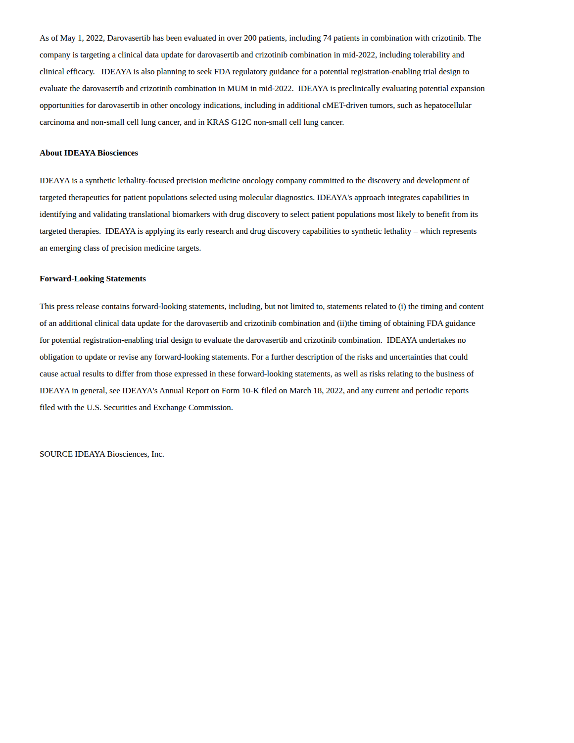As of May 1, 2022, Darovasertib has been evaluated in over 200 patients, including 74 patients in combination with crizotinib. The company is targeting a clinical data update for darovasertib and crizotinib combination in mid-2022, including tolerability and clinical efficacy. IDEAYA is also planning to seek FDA regulatory guidance for a potential registration-enabling trial design to evaluate the darovasertib and crizotinib combination in MUM in mid-2022. IDEAYA is preclinically evaluating potential expansion opportunities for darovasertib in other oncology indications, including in additional cMET-driven tumors, such as hepatocellular carcinoma and non-small cell lung cancer, and in KRAS G12C non-small cell lung cancer.
About IDEAYA Biosciences
IDEAYA is a synthetic lethality-focused precision medicine oncology company committed to the discovery and development of targeted therapeutics for patient populations selected using molecular diagnostics. IDEAYA's approach integrates capabilities in identifying and validating translational biomarkers with drug discovery to select patient populations most likely to benefit from its targeted therapies. IDEAYA is applying its early research and drug discovery capabilities to synthetic lethality – which represents an emerging class of precision medicine targets.
Forward-Looking Statements
This press release contains forward-looking statements, including, but not limited to, statements related to (i) the timing and content of an additional clinical data update for the darovasertib and crizotinib combination and (ii)the timing of obtaining FDA guidance for potential registration-enabling trial design to evaluate the darovasertib and crizotinib combination. IDEAYA undertakes no obligation to update or revise any forward-looking statements. For a further description of the risks and uncertainties that could cause actual results to differ from those expressed in these forward-looking statements, as well as risks relating to the business of IDEAYA in general, see IDEAYA's Annual Report on Form 10-K filed on March 18, 2022, and any current and periodic reports filed with the U.S. Securities and Exchange Commission.
SOURCE IDEAYA Biosciences, Inc.